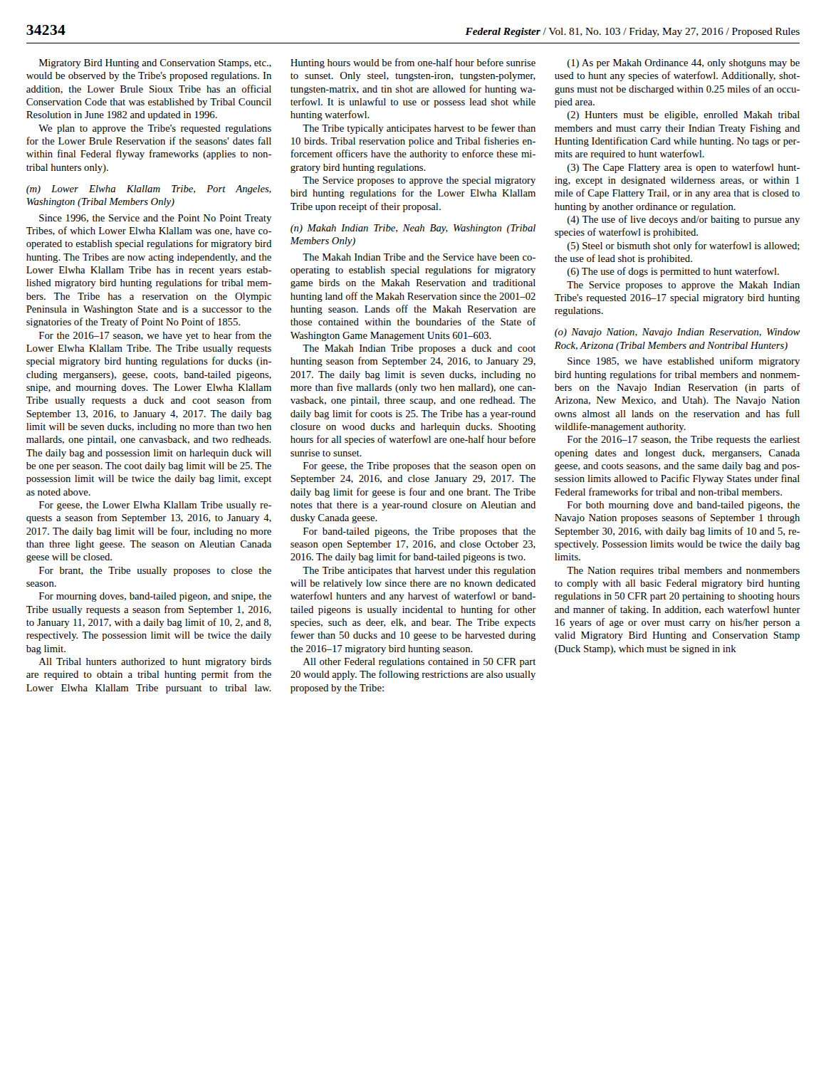34234
Federal Register / Vol. 81, No. 103 / Friday, May 27, 2016 / Proposed Rules
Migratory Bird Hunting and Conservation Stamps, etc., would be observed by the Tribe's proposed regulations. In addition, the Lower Brule Sioux Tribe has an official Conservation Code that was established by Tribal Council Resolution in June 1982 and updated in 1996.
We plan to approve the Tribe's requested regulations for the Lower Brule Reservation if the seasons' dates fall within final Federal flyway frameworks (applies to nontribal hunters only).
(m) Lower Elwha Klallam Tribe, Port Angeles, Washington (Tribal Members Only)
Since 1996, the Service and the Point No Point Treaty Tribes, of which Lower Elwha Klallam was one, have cooperated to establish special regulations for migratory bird hunting. The Tribes are now acting independently, and the Lower Elwha Klallam Tribe has in recent years established migratory bird hunting regulations for tribal members. The Tribe has a reservation on the Olympic Peninsula in Washington State and is a successor to the signatories of the Treaty of Point No Point of 1855.
For the 2016–17 season, we have yet to hear from the Lower Elwha Klallam Tribe. The Tribe usually requests special migratory bird hunting regulations for ducks (including mergansers), geese, coots, band-tailed pigeons, snipe, and mourning doves. The Lower Elwha Klallam Tribe usually requests a duck and coot season from September 13, 2016, to January 4, 2017. The daily bag limit will be seven ducks, including no more than two hen mallards, one pintail, one canvasback, and two redheads. The daily bag and possession limit on harlequin duck will be one per season. The coot daily bag limit will be 25. The possession limit will be twice the daily bag limit, except as noted above.
For geese, the Lower Elwha Klallam Tribe usually requests a season from September 13, 2016, to January 4, 2017. The daily bag limit will be four, including no more than three light geese. The season on Aleutian Canada geese will be closed.
For brant, the Tribe usually proposes to close the season.
For mourning doves, band-tailed pigeon, and snipe, the Tribe usually requests a season from September 1, 2016, to January 11, 2017, with a daily bag limit of 10, 2, and 8, respectively. The possession limit will be twice the daily bag limit.
All Tribal hunters authorized to hunt migratory birds are required to obtain a tribal hunting permit from the Lower Elwha Klallam Tribe pursuant to tribal law. Hunting hours would be from one-half hour before sunrise to sunset. Only steel, tungsten-iron, tungsten-polymer, tungsten-matrix, and tin shot are allowed for hunting waterfowl. It is unlawful to use or possess lead shot while hunting waterfowl.
The Tribe typically anticipates harvest to be fewer than 10 birds. Tribal reservation police and Tribal fisheries enforcement officers have the authority to enforce these migratory bird hunting regulations.
The Service proposes to approve the special migratory bird hunting regulations for the Lower Elwha Klallam Tribe upon receipt of their proposal.
(n) Makah Indian Tribe, Neah Bay, Washington (Tribal Members Only)
The Makah Indian Tribe and the Service have been cooperating to establish special regulations for migratory game birds on the Makah Reservation and traditional hunting land off the Makah Reservation since the 2001–02 hunting season. Lands off the Makah Reservation are those contained within the boundaries of the State of Washington Game Management Units 601–603.
The Makah Indian Tribe proposes a duck and coot hunting season from September 24, 2016, to January 29, 2017. The daily bag limit is seven ducks, including no more than five mallards (only two hen mallard), one canvasback, one pintail, three scaup, and one redhead. The daily bag limit for coots is 25. The Tribe has a year-round closure on wood ducks and harlequin ducks. Shooting hours for all species of waterfowl are one-half hour before sunrise to sunset.
For geese, the Tribe proposes that the season open on September 24, 2016, and close January 29, 2017. The daily bag limit for geese is four and one brant. The Tribe notes that there is a year-round closure on Aleutian and dusky Canada geese.
For band-tailed pigeons, the Tribe proposes that the season open September 17, 2016, and close October 23, 2016. The daily bag limit for band-tailed pigeons is two.
The Tribe anticipates that harvest under this regulation will be relatively low since there are no known dedicated waterfowl hunters and any harvest of waterfowl or band-tailed pigeons is usually incidental to hunting for other species, such as deer, elk, and bear. The Tribe expects fewer than 50 ducks and 10 geese to be harvested during the 2016–17 migratory bird hunting season.
All other Federal regulations contained in 50 CFR part 20 would apply. The following restrictions are also usually proposed by the Tribe:
(1) As per Makah Ordinance 44, only shotguns may be used to hunt any species of waterfowl. Additionally, shotguns must not be discharged within 0.25 miles of an occupied area.
(2) Hunters must be eligible, enrolled Makah tribal members and must carry their Indian Treaty Fishing and Hunting Identification Card while hunting. No tags or permits are required to hunt waterfowl.
(3) The Cape Flattery area is open to waterfowl hunting, except in designated wilderness areas, or within 1 mile of Cape Flattery Trail, or in any area that is closed to hunting by another ordinance or regulation.
(4) The use of live decoys and/or baiting to pursue any species of waterfowl is prohibited.
(5) Steel or bismuth shot only for waterfowl is allowed; the use of lead shot is prohibited.
(6) The use of dogs is permitted to hunt waterfowl.
The Service proposes to approve the Makah Indian Tribe's requested 2016–17 special migratory bird hunting regulations.
(o) Navajo Nation, Navajo Indian Reservation, Window Rock, Arizona (Tribal Members and Nontribal Hunters)
Since 1985, we have established uniform migratory bird hunting regulations for tribal members and nonmembers on the Navajo Indian Reservation (in parts of Arizona, New Mexico, and Utah). The Navajo Nation owns almost all lands on the reservation and has full wildlife-management authority.
For the 2016–17 season, the Tribe requests the earliest opening dates and longest duck, mergansers, Canada geese, and coots seasons, and the same daily bag and possession limits allowed to Pacific Flyway States under final Federal frameworks for tribal and non-tribal members.
For both mourning dove and band-tailed pigeons, the Navajo Nation proposes seasons of September 1 through September 30, 2016, with daily bag limits of 10 and 5, respectively. Possession limits would be twice the daily bag limits.
The Nation requires tribal members and nonmembers to comply with all basic Federal migratory bird hunting regulations in 50 CFR part 20 pertaining to shooting hours and manner of taking. In addition, each waterfowl hunter 16 years of age or over must carry on his/her person a valid Migratory Bird Hunting and Conservation Stamp (Duck Stamp), which must be signed in ink